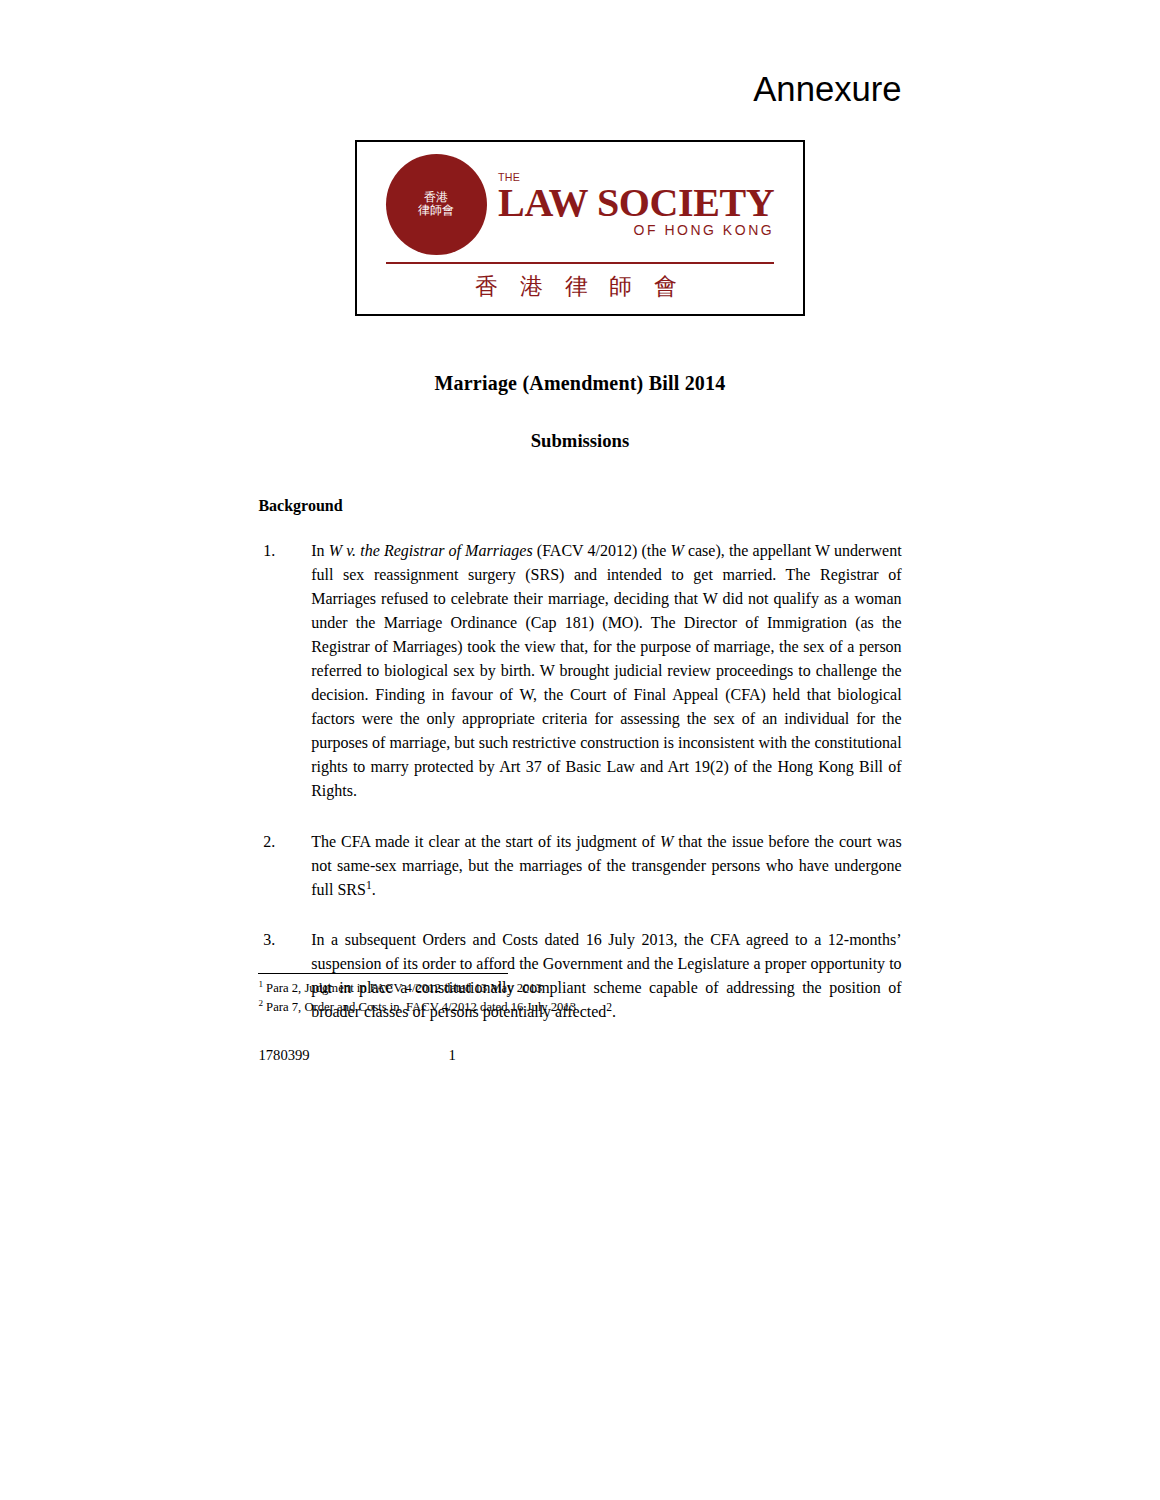Annexure
香港
律師會
THE
LAW SOCIETY
OF HONG KONG
香 港 律 師 會
Marriage (Amendment) Bill 2014
Submissions
Background
1. In W v. the Registrar of Marriages (FACV 4/2012) (the W case), the appellant W underwent full sex reassignment surgery (SRS) and intended to get married. The Registrar of Marriages refused to celebrate their marriage, deciding that W did not qualify as a woman under the Marriage Ordinance (Cap 181) (MO). The Director of Immigration (as the Registrar of Marriages) took the view that, for the purpose of marriage, the sex of a person referred to biological sex by birth. W brought judicial review proceedings to challenge the decision. Finding in favour of W, the Court of Final Appeal (CFA) held that biological factors were the only appropriate criteria for assessing the sex of an individual for the purposes of marriage, but such restrictive construction is inconsistent with the constitutional rights to marry protected by Art 37 of Basic Law and Art 19(2) of the Hong Kong Bill of Rights.
2. The CFA made it clear at the start of its judgment of W that the issue before the court was not same-sex marriage, but the marriages of the transgender persons who have undergone full SRS1.
3. In a subsequent Orders and Costs dated 16 July 2013, the CFA agreed to a 12-months’ suspension of its order to afford the Government and the Legislature a proper opportunity to put in place a constitutionally compliant scheme capable of addressing the position of broader classes of persons potentially affected2.
1 Para 2, Judgment in FACV 4/2012 dated 13 May 2013
2 Para 7, Order and Costs in FACV 4/2012 dated 16 July 2013
1780399
1